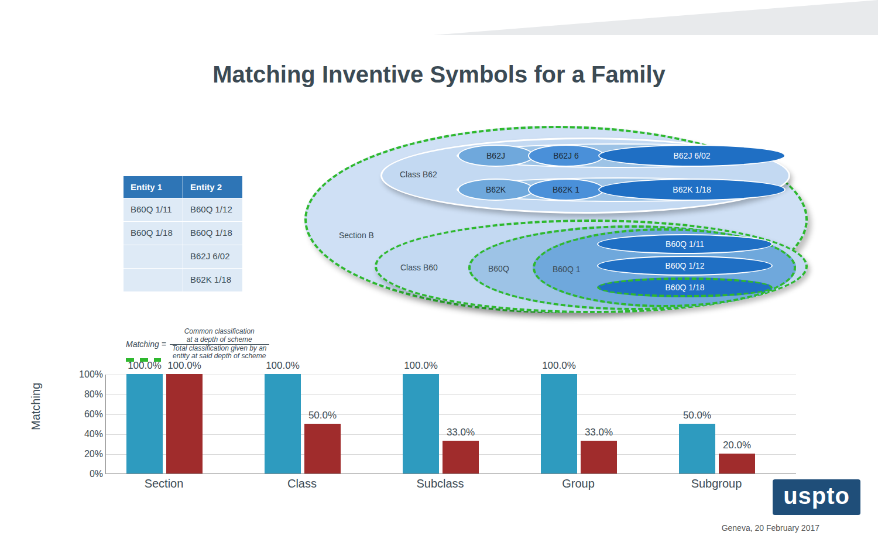Matching Inventive Symbols for a Family
| Entity 1 | Entity 2 |
| --- | --- |
| B60Q 1/11 | B60Q 1/12 |
| B60Q 1/18 | B60Q 1/18 |
| | B62J 6/02 |
| | B62K 1/18 |
Matching = Common classification
at a depth of scheme Total classification given by an
entity at said depth of scheme
Section B
Class B62
B62J
B62J 6
B62J 6/02
B62K
B62K 1
B62K 1/18
Class B60
B60Q
B60Q 1
B60Q 1/11
B60Q 1/12
B60Q 1/18
Matching
100% 80% 60% 40% 20% 0%
100.0%
100.0%
100.0%
50.0%
100.0%
33.0%
100.0%
33.0%
50.0%
20.0%
Section Class Subclass Group Subgroup
uspto
Geneva, 20 February 2017